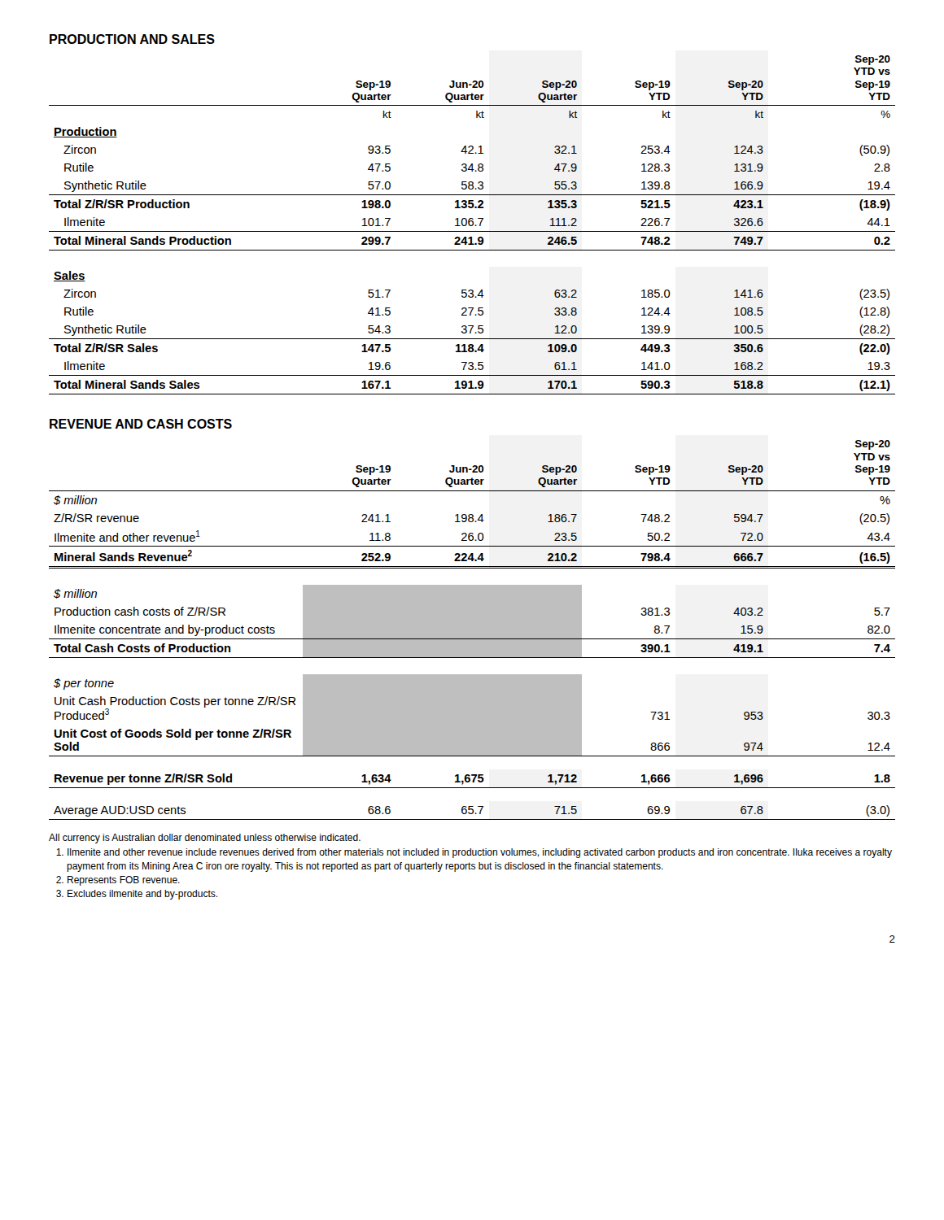PRODUCTION AND SALES
| | Sep-19 Quarter | Jun-20 Quarter | Sep-20 Quarter | Sep-19 YTD | Sep-20 YTD | Sep-20 YTD vs Sep-19 YTD |
| --- | --- | --- | --- | --- | --- | --- |
| | kt | kt | kt | kt | kt | % |
| Production | | | | | | |
| Zircon | 93.5 | 42.1 | 32.1 | 253.4 | 124.3 | (50.9) |
| Rutile | 47.5 | 34.8 | 47.9 | 128.3 | 131.9 | 2.8 |
| Synthetic Rutile | 57.0 | 58.3 | 55.3 | 139.8 | 166.9 | 19.4 |
| Total Z/R/SR Production | 198.0 | 135.2 | 135.3 | 521.5 | 423.1 | (18.9) |
| Ilmenite | 101.7 | 106.7 | 111.2 | 226.7 | 326.6 | 44.1 |
| Total Mineral Sands Production | 299.7 | 241.9 | 246.5 | 748.2 | 749.7 | 0.2 |
| Sales | | | | | | |
| Zircon | 51.7 | 53.4 | 63.2 | 185.0 | 141.6 | (23.5) |
| Rutile | 41.5 | 27.5 | 33.8 | 124.4 | 108.5 | (12.8) |
| Synthetic Rutile | 54.3 | 37.5 | 12.0 | 139.9 | 100.5 | (28.2) |
| Total Z/R/SR Sales | 147.5 | 118.4 | 109.0 | 449.3 | 350.6 | (22.0) |
| Ilmenite | 19.6 | 73.5 | 61.1 | 141.0 | 168.2 | 19.3 |
| Total Mineral Sands Sales | 167.1 | 191.9 | 170.1 | 590.3 | 518.8 | (12.1) |
REVENUE AND CASH COSTS
| | Sep-19 Quarter | Jun-20 Quarter | Sep-20 Quarter | Sep-19 YTD | Sep-20 YTD | Sep-20 YTD vs Sep-19 YTD |
| --- | --- | --- | --- | --- | --- | --- |
| $ million | | | | | | % |
| Z/R/SR revenue | 241.1 | 198.4 | 186.7 | 748.2 | 594.7 | (20.5) |
| Ilmenite and other revenue 1 | 11.8 | 26.0 | 23.5 | 50.2 | 72.0 | 43.4 |
| Mineral Sands Revenue 2 | 252.9 | 224.4 | 210.2 | 798.4 | 666.7 | (16.5) |
| $ million | | | | | | |
| Production cash costs of Z/R/SR | | | | 381.3 | 403.2 | 5.7 |
| Ilmenite concentrate and by-product costs | | | | 8.7 | 15.9 | 82.0 |
| Total Cash Costs of Production | | | | 390.1 | 419.1 | 7.4 |
| $ per tonne | | | | | | |
| Unit Cash Production Costs per tonne Z/R/SR Produced 3 | | | | 731 | 953 | 30.3 |
| Unit Cost of Goods Sold per tonne Z/R/SR Sold | | | | 866 | 974 | 12.4 |
| Revenue per tonne Z/R/SR Sold | 1,634 | 1,675 | 1,712 | 1,666 | 1,696 | 1.8 |
| Average AUD:USD cents | 68.6 | 65.7 | 71.5 | 69.9 | 67.8 | (3.0) |
All currency is Australian dollar denominated unless otherwise indicated.
Ilmenite and other revenue include revenues derived from other materials not included in production volumes, including activated carbon products and iron concentrate. Iluka receives a royalty payment from its Mining Area C iron ore royalty. This is not reported as part of quarterly reports but is disclosed in the financial statements.
Represents FOB revenue.
Excludes ilmenite and by-products.
2